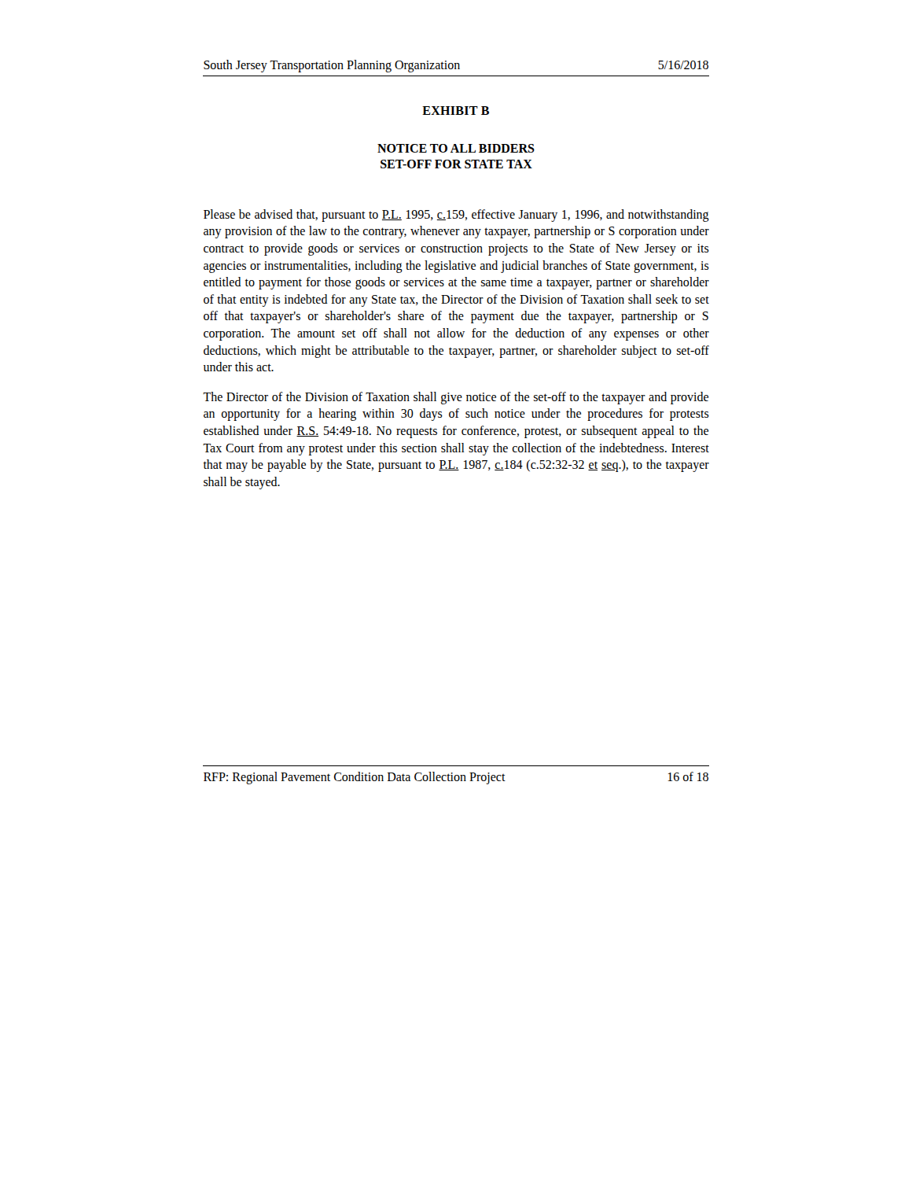South Jersey Transportation Planning Organization
5/16/2018
EXHIBIT B
NOTICE TO ALL BIDDERS SET-OFF FOR STATE TAX
Please be advised that, pursuant to P.L. 1995, c. 159, effective January 1, 1996, and notwithstanding any provision of the law to the contrary, whenever any taxpayer, partnership or S corporation under contract to provide goods or services or construction projects to the State of New Jersey or its agencies or instrumentalities, including the legislative and judicial branches of State government, is entitled to payment for those goods or services at the same time a taxpayer, partner or shareholder of that entity is indebted for any State tax, the Director of the Division of Taxation shall seek to set off that taxpayer's or shareholder's share of the payment due the taxpayer, partnership or S corporation. The amount set off shall not allow for the deduction of any expenses or other deductions, which might be attributable to the taxpayer, partner, or shareholder subject to set-off under this act.
The Director of the Division of Taxation shall give notice of the set-off to the taxpayer and provide an opportunity for a hearing within 30 days of such notice under the procedures for protests established under R.S. 54:49-18. No requests for conference, protest, or subsequent appeal to the Tax Court from any protest under this section shall stay the collection of the indebtedness. Interest that may be payable by the State, pursuant to P.L. 1987, c. 184 (c.52:32-32 et seq.), to the taxpayer shall be stayed.
RFP: Regional Pavement Condition Data Collection Project
16 of 18